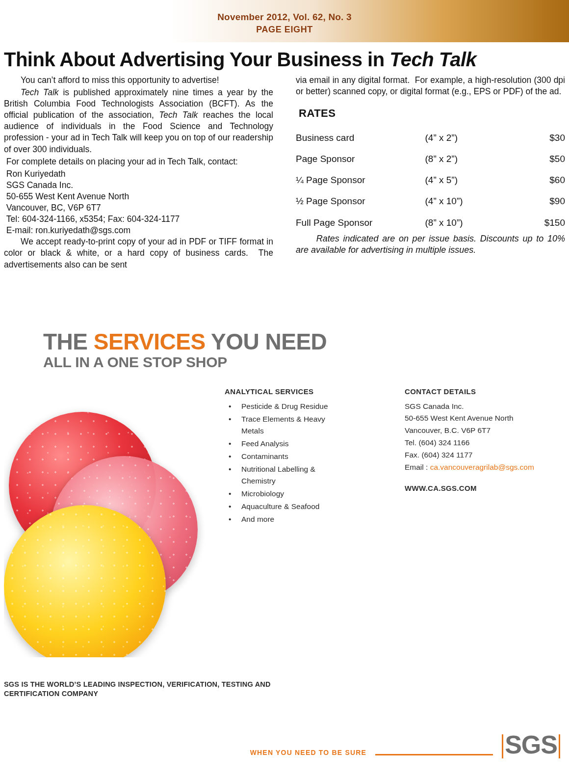November 2012, Vol. 62, No. 3 PAGE EIGHT
Think About Advertising Your Business in Tech Talk
You can’t afford to miss this opportunity to advertise!
Tech Talk is published approximately nine times a year by the British Columbia Food Technologists Association (BCFT). As the official publication of the association, Tech Talk reaches the local audience of individuals in the Food Science and Technology profession - your ad in Tech Talk will keep you on top of our readership of over 300 individuals.
For complete details on placing your ad in Tech Talk, contact:
Ron Kuriyedath
SGS Canada Inc.
50-655 West Kent Avenue North
Vancouver, BC, V6P 6T7
Tel: 604-324-1166, x5354; Fax: 604-324-1177
E-mail: ron.kuriyedath@sgs.com
We accept ready-to-print copy of your ad in PDF or TIFF format in color or black & white, or a hard copy of business cards. The advertisements also can be sent
via email in any digital format. For example, a high-resolution (300 dpi or better) scanned copy, or digital format (e.g., EPS or PDF) of the ad.
RATES
| Business card | (4” x 2”) | $30 |
| Page Sponsor | (8” x 2”) | $50 |
| ¼ Page Sponsor | (4” x 5”) | $60 |
| ½ Page Sponsor | (4” x 10”) | $90 |
| Full Page Sponsor | (8” x 10”) | $150 |
Rates indicated are on per issue basis. Discounts up to 10% are available for advertising in multiple issues.
THE SERVICES YOU NEED
ALL IN A ONE STOP SHOP
ANALYTICAL SERVICES
Pesticide & Drug Residue
Trace Elements & Heavy
Metals
Feed Analysis
Contaminants
Nutritional Labelling &
Chemistry
Microbiology
Aquaculture & Seafood
And more
CONTACT DETAILS
SGS Canada Inc.
50-655 West Kent Avenue North
Vancouver, B.C. V6P 6T7
Tel. (604) 324 1166
Fax. (604) 324 1177
Email : ca.vancouveragrilab@sgs.com
WWW.CA.SGS.COM
SGS IS THE WORLD’S LEADING INSPECTION, VERIFICATION, TESTING AND
CERTIFICATION COMPANY
WHEN YOU NEED TO BE SURE
SGS